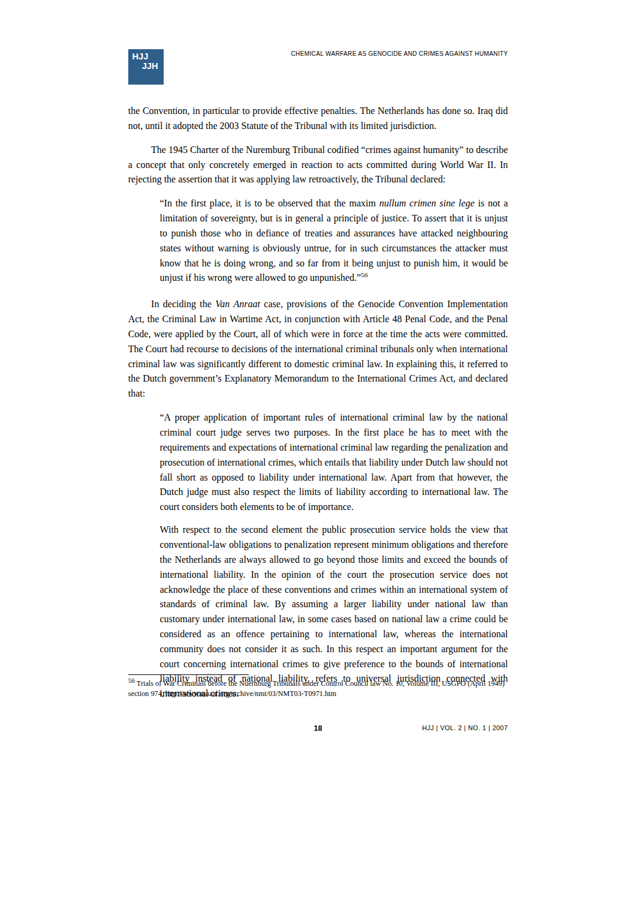HJJ JJH
Chemical Warfare as Genocide and Crimes Against Humanity
the Convention, in particular to provide effective penalties. The Netherlands has done so. Iraq did not, until it adopted the 2003 Statute of the Tribunal with its limited jurisdiction.
The 1945 Charter of the Nuremburg Tribunal codified “crimes against humanity” to describe a concept that only concretely emerged in reaction to acts committed during World War II. In rejecting the assertion that it was applying law retroactively, the Tribunal declared:
“In the first place, it is to be observed that the maxim nullum crimen sine lege is not a limitation of sovereignty, but is in general a principle of justice. To assert that it is unjust to punish those who in defiance of treaties and assurances have attacked neighbouring states without warning is obviously untrue, for in such circumstances the attacker must know that he is doing wrong, and so far from it being unjust to punish him, it would be unjust if his wrong were allowed to go unpunished.”56
In deciding the Van Anraat case, provisions of the Genocide Convention Implementation Act, the Criminal Law in Wartime Act, in conjunction with Article 48 Penal Code, and the Penal Code, were applied by the Court, all of which were in force at the time the acts were committed. The Court had recourse to decisions of the international criminal tribunals only when international criminal law was significantly different to domestic criminal law. In explaining this, it referred to the Dutch government’s Explanatory Memorandum to the International Crimes Act, and declared that:
“A proper application of important rules of international criminal law by the national criminal court judge serves two purposes. In the first place he has to meet with the requirements and expectations of international criminal law regarding the penalization and prosecution of international crimes, which entails that liability under Dutch law should not fall short as opposed to liability under international law. Apart from that however, the Dutch judge must also respect the limits of liability according to international law. The court considers both elements to be of importance.
With respect to the second element the public prosecution service holds the view that conventional-law obligations to penalization represent minimum obligations and therefore the Netherlands are always allowed to go beyond those limits and exceed the bounds of international liability. In the opinion of the court the prosecution service does not acknowledge the place of these conventions and crimes within an international system of standards of criminal law. By assuming a larger liability under national law than customary under international law, in some cases based on national law a crime could be considered as an offence pertaining to international law, whereas the international community does not consider it as such. In this respect an important argument for the court concerning international crimes to give preference to the bounds of international liability instead of national liability, refers to universal jurisdiction connected with international crimes.
56 Trials of War Criminals before the Nuernburg Tribunals under Control Council law No. 10, Volume III, USGPO (April 1949) section 974, http://www.mazal.org/archive/nmt/03/NMT03-T0971.htm
18 HJJ | VOL. 2 | NO. 1 | 2007